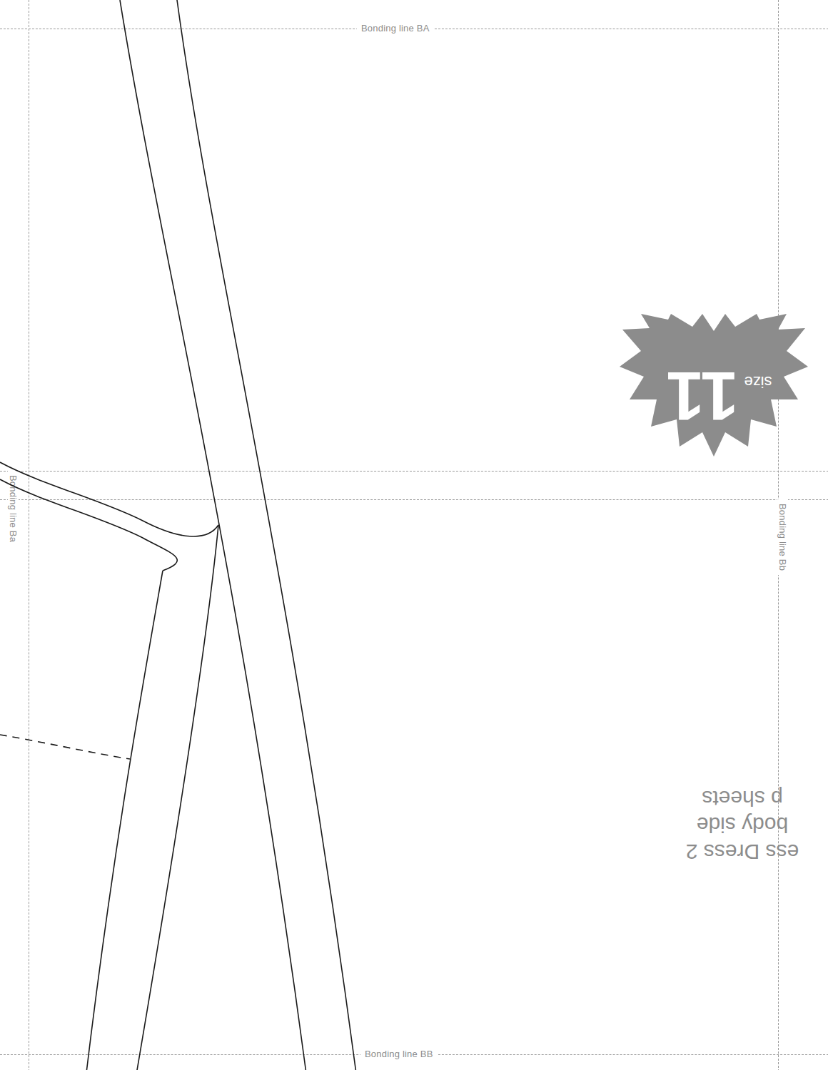Bonding line BA Bonding line BB Bonding line Ba Bonding line Bb
11 size
ess Dress 2
body side
p sheets